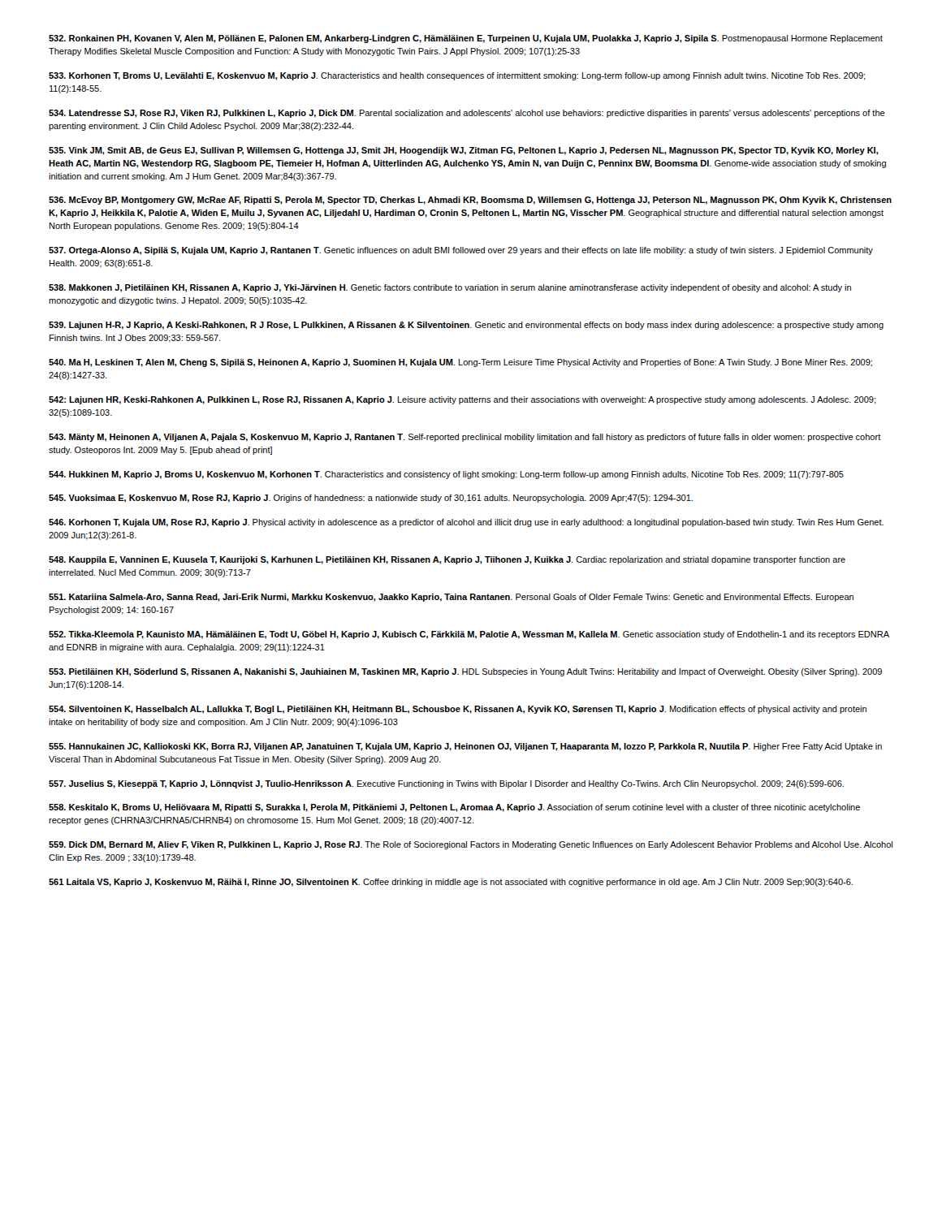532. Ronkainen PH, Kovanen V, Alen M, Pöllänen E, Palonen EM, Ankarberg-Lindgren C, Hämäläinen E, Turpeinen U, Kujala UM, Puolakka J, Kaprio J, Sipila S. Postmenopausal Hormone Replacement Therapy Modifies Skeletal Muscle Composition and Function: A Study with Monozygotic Twin Pairs. J Appl Physiol. 2009; 107(1):25-33
533. Korhonen T, Broms U, Levälahti E, Koskenvuo M, Kaprio J. Characteristics and health consequences of intermittent smoking: Long-term follow-up among Finnish adult twins. Nicotine Tob Res. 2009; 11(2):148-55.
534. Latendresse SJ, Rose RJ, Viken RJ, Pulkkinen L, Kaprio J, Dick DM. Parental socialization and adolescents' alcohol use behaviors: predictive disparities in parents' versus adolescents' perceptions of the parenting environment. J Clin Child Adolesc Psychol. 2009 Mar;38(2):232-44.
535. Vink JM, Smit AB, de Geus EJ, Sullivan P, Willemsen G, Hottenga JJ, Smit JH, Hoogendijk WJ, Zitman FG, Peltonen L, Kaprio J, Pedersen NL, Magnusson PK, Spector TD, Kyvik KO, Morley KI, Heath AC, Martin NG, Westendorp RG, Slagboom PE, Tiemeier H, Hofman A, Uitterlinden AG, Aulchenko YS, Amin N, van Duijn C, Penninx BW, Boomsma DI. Genome-wide association study of smoking initiation and current smoking. Am J Hum Genet. 2009 Mar;84(3):367-79.
536. McEvoy BP, Montgomery GW, McRae AF, Ripatti S, Perola M, Spector TD, Cherkas L, Ahmadi KR, Boomsma D, Willemsen G, Hottenga JJ, Peterson NL, Magnusson PK, Ohm Kyvik K, Christensen K, Kaprio J, Heikkila K, Palotie A, Widen E, Muilu J, Syvanen AC, Liljedahl U, Hardiman O, Cronin S, Peltonen L, Martin NG, Visscher PM. Geographical structure and differential natural selection amongst North European populations. Genome Res. 2009; 19(5):804-14
537. Ortega-Alonso A, Sipilä S, Kujala UM, Kaprio J, Rantanen T. Genetic influences on adult BMI followed over 29 years and their effects on late life mobility: a study of twin sisters. J Epidemiol Community Health. 2009; 63(8):651-8.
538. Makkonen J, Pietiläinen KH, Rissanen A, Kaprio J, Yki-Järvinen H. Genetic factors contribute to variation in serum alanine aminotransferase activity independent of obesity and alcohol: A study in monozygotic and dizygotic twins. J Hepatol. 2009; 50(5):1035-42.
539. Lajunen H-R, J Kaprio, A Keski-Rahkonen, R J Rose, L Pulkkinen, A Rissanen & K Silventoinen. Genetic and environmental effects on body mass index during adolescence: a prospective study among Finnish twins. Int J Obes 2009;33: 559-567.
540. Ma H, Leskinen T, Alen M, Cheng S, Sipilä S, Heinonen A, Kaprio J, Suominen H, Kujala UM. Long-Term Leisure Time Physical Activity and Properties of Bone: A Twin Study. J Bone Miner Res. 2009; 24(8):1427-33.
542: Lajunen HR, Keski-Rahkonen A, Pulkkinen L, Rose RJ, Rissanen A, Kaprio J. Leisure activity patterns and their associations with overweight: A prospective study among adolescents. J Adolesc. 2009; 32(5):1089-103.
543. Mänty M, Heinonen A, Viljanen A, Pajala S, Koskenvuo M, Kaprio J, Rantanen T. Self-reported preclinical mobility limitation and fall history as predictors of future falls in older women: prospective cohort study. Osteoporos Int. 2009 May 5. [Epub ahead of print]
544. Hukkinen M, Kaprio J, Broms U, Koskenvuo M, Korhonen T. Characteristics and consistency of light smoking: Long-term follow-up among Finnish adults. Nicotine Tob Res. 2009; 11(7):797-805
545. Vuoksimaa E, Koskenvuo M, Rose RJ, Kaprio J. Origins of handedness: a nationwide study of 30,161 adults. Neuropsychologia. 2009 Apr;47(5): 1294-301.
546. Korhonen T, Kujala UM, Rose RJ, Kaprio J. Physical activity in adolescence as a predictor of alcohol and illicit drug use in early adulthood: a longitudinal population-based twin study. Twin Res Hum Genet. 2009 Jun;12(3):261-8.
548. Kauppila E, Vanninen E, Kuusela T, Kaurijoki S, Karhunen L, Pietiläinen KH, Rissanen A, Kaprio J, Tiihonen J, Kuikka J. Cardiac repolarization and striatal dopamine transporter function are interrelated. Nucl Med Commun. 2009; 30(9):713-7
551. Katariina Salmela-Aro, Sanna Read, Jari-Erik Nurmi, Markku Koskenvuo, Jaakko Kaprio, Taina Rantanen. Personal Goals of Older Female Twins: Genetic and Environmental Effects. European Psychologist 2009; 14: 160-167
552. Tikka-Kleemola P, Kaunisto MA, Hämäläinen E, Todt U, Göbel H, Kaprio J, Kubisch C, Färkkilä M, Palotie A, Wessman M, Kallela M. Genetic association study of Endothelin-1 and its receptors EDNRA and EDNRB in migraine with aura. Cephalalgia. 2009; 29(11):1224-31
553. Pietiläinen KH, Söderlund S, Rissanen A, Nakanishi S, Jauhiainen M, Taskinen MR, Kaprio J. HDL Subspecies in Young Adult Twins: Heritability and Impact of Overweight. Obesity (Silver Spring). 2009 Jun;17(6):1208-14.
554. Silventoinen K, Hasselbalch AL, Lallukka T, Bogl L, Pietiläinen KH, Heitmann BL, Schousboe K, Rissanen A, Kyvik KO, Sørensen TI, Kaprio J. Modification effects of physical activity and protein intake on heritability of body size and composition. Am J Clin Nutr. 2009; 90(4):1096-103
555. Hannukainen JC, Kalliokoski KK, Borra RJ, Viljanen AP, Janatuinen T, Kujala UM, Kaprio J, Heinonen OJ, Viljanen T, Haaparanta M, Iozzo P, Parkkola R, Nuutila P. Higher Free Fatty Acid Uptake in Visceral Than in Abdominal Subcutaneous Fat Tissue in Men. Obesity (Silver Spring). 2009 Aug 20.
557. Juselius S, Kieseppä T, Kaprio J, Lönnqvist J, Tuulio-Henriksson A. Executive Functioning in Twins with Bipolar I Disorder and Healthy Co-Twins. Arch Clin Neuropsychol. 2009; 24(6):599-606.
558. Keskitalo K, Broms U, Heliövaara M, Ripatti S, Surakka I, Perola M, Pitkäniemi J, Peltonen L, Aromaa A, Kaprio J. Association of serum cotinine level with a cluster of three nicotinic acetylcholine receptor genes (CHRNA3/CHRNA5/CHRNB4) on chromosome 15. Hum Mol Genet. 2009; 18 (20):4007-12.
559. Dick DM, Bernard M, Aliev F, Viken R, Pulkkinen L, Kaprio J, Rose RJ. The Role of Socioregional Factors in Moderating Genetic Influences on Early Adolescent Behavior Problems and Alcohol Use. Alcohol Clin Exp Res. 2009 ; 33(10):1739-48.
561 Laitala VS, Kaprio J, Koskenvuo M, Räihä I, Rinne JO, Silventoinen K. Coffee drinking in middle age is not associated with cognitive performance in old age. Am J Clin Nutr. 2009 Sep;90(3):640-6.